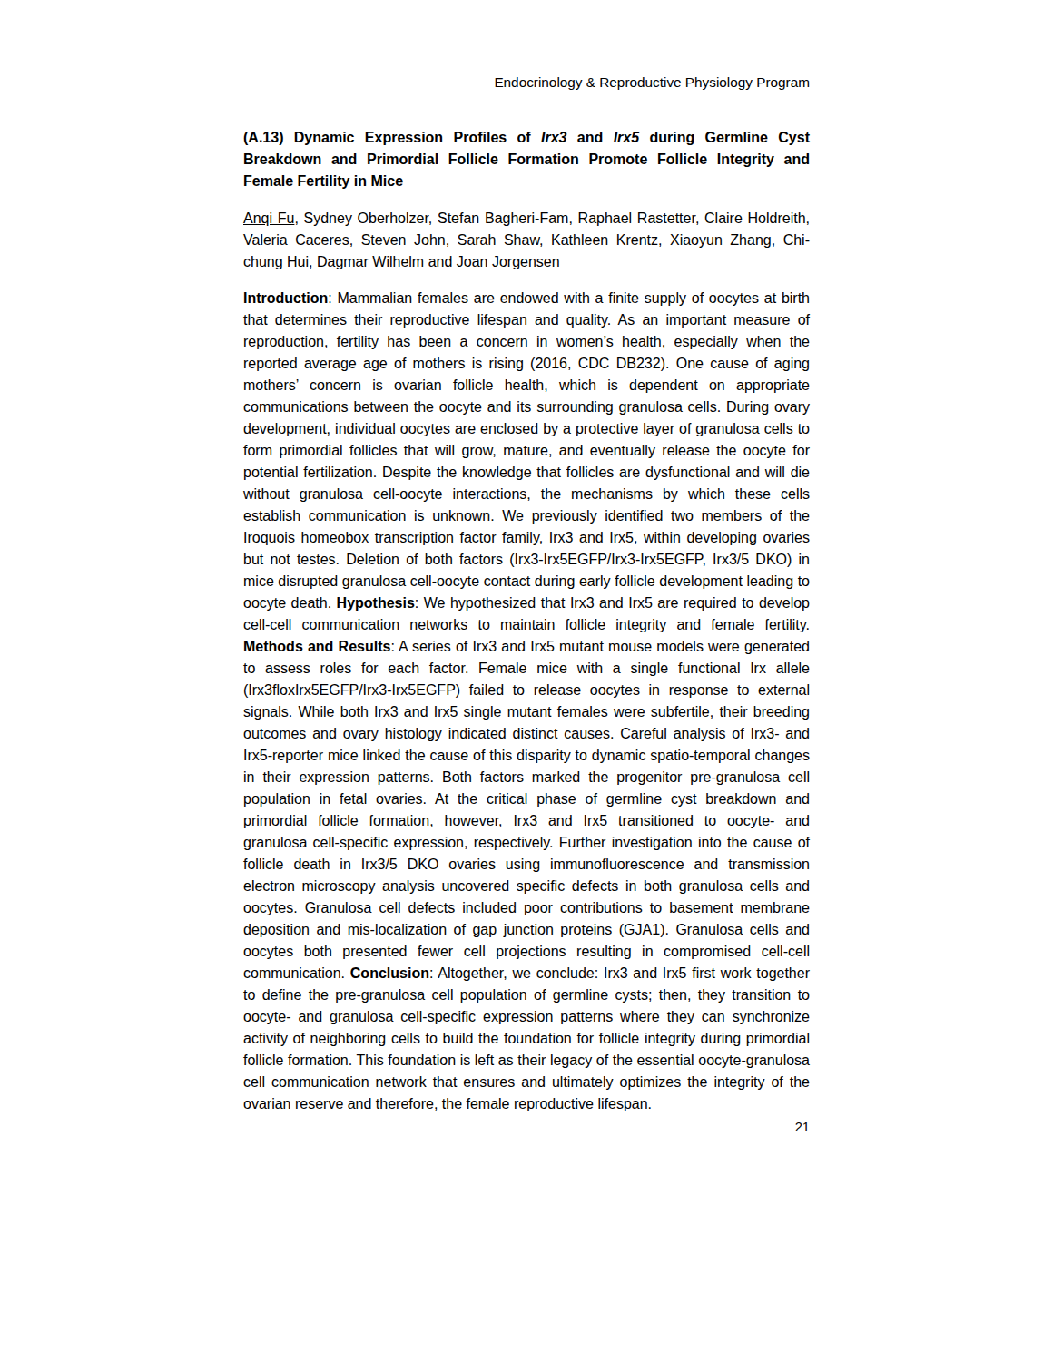Endocrinology & Reproductive Physiology Program
(A.13) Dynamic Expression Profiles of Irx3 and Irx5 during Germline Cyst Breakdown and Primordial Follicle Formation Promote Follicle Integrity and Female Fertility in Mice
Anqi Fu, Sydney Oberholzer, Stefan Bagheri-Fam, Raphael Rastetter, Claire Holdreith, Valeria Caceres, Steven John, Sarah Shaw, Kathleen Krentz, Xiaoyun Zhang, Chi-chung Hui, Dagmar Wilhelm and Joan Jorgensen
Introduction: Mammalian females are endowed with a finite supply of oocytes at birth that determines their reproductive lifespan and quality. As an important measure of reproduction, fertility has been a concern in women’s health, especially when the reported average age of mothers is rising (2016, CDC DB232). One cause of aging mothers’ concern is ovarian follicle health, which is dependent on appropriate communications between the oocyte and its surrounding granulosa cells. During ovary development, individual oocytes are enclosed by a protective layer of granulosa cells to form primordial follicles that will grow, mature, and eventually release the oocyte for potential fertilization. Despite the knowledge that follicles are dysfunctional and will die without granulosa cell-oocyte interactions, the mechanisms by which these cells establish communication is unknown. We previously identified two members of the Iroquois homeobox transcription factor family, Irx3 and Irx5, within developing ovaries but not testes. Deletion of both factors (Irx3-Irx5EGFP/Irx3-Irx5EGFP, Irx3/5 DKO) in mice disrupted granulosa cell-oocyte contact during early follicle development leading to oocyte death. Hypothesis: We hypothesized that Irx3 and Irx5 are required to develop cell-cell communication networks to maintain follicle integrity and female fertility. Methods and Results: A series of Irx3 and Irx5 mutant mouse models were generated to assess roles for each factor. Female mice with a single functional Irx allele (Irx3floxIrx5EGFP/Irx3-Irx5EGFP) failed to release oocytes in response to external signals. While both Irx3 and Irx5 single mutant females were subfertile, their breeding outcomes and ovary histology indicated distinct causes. Careful analysis of Irx3- and Irx5-reporter mice linked the cause of this disparity to dynamic spatio-temporal changes in their expression patterns. Both factors marked the progenitor pre-granulosa cell population in fetal ovaries. At the critical phase of germline cyst breakdown and primordial follicle formation, however, Irx3 and Irx5 transitioned to oocyte- and granulosa cell-specific expression, respectively. Further investigation into the cause of follicle death in Irx3/5 DKO ovaries using immunofluorescence and transmission electron microscopy analysis uncovered specific defects in both granulosa cells and oocytes. Granulosa cell defects included poor contributions to basement membrane deposition and mis-localization of gap junction proteins (GJA1). Granulosa cells and oocytes both presented fewer cell projections resulting in compromised cell-cell communication. Conclusion: Altogether, we conclude: Irx3 and Irx5 first work together to define the pre-granulosa cell population of germline cysts; then, they transition to oocyte- and granulosa cell-specific expression patterns where they can synchronize activity of neighboring cells to build the foundation for follicle integrity during primordial follicle formation. This foundation is left as their legacy of the essential oocyte-granulosa cell communication network that ensures and ultimately optimizes the integrity of the ovarian reserve and therefore, the female reproductive lifespan.
21